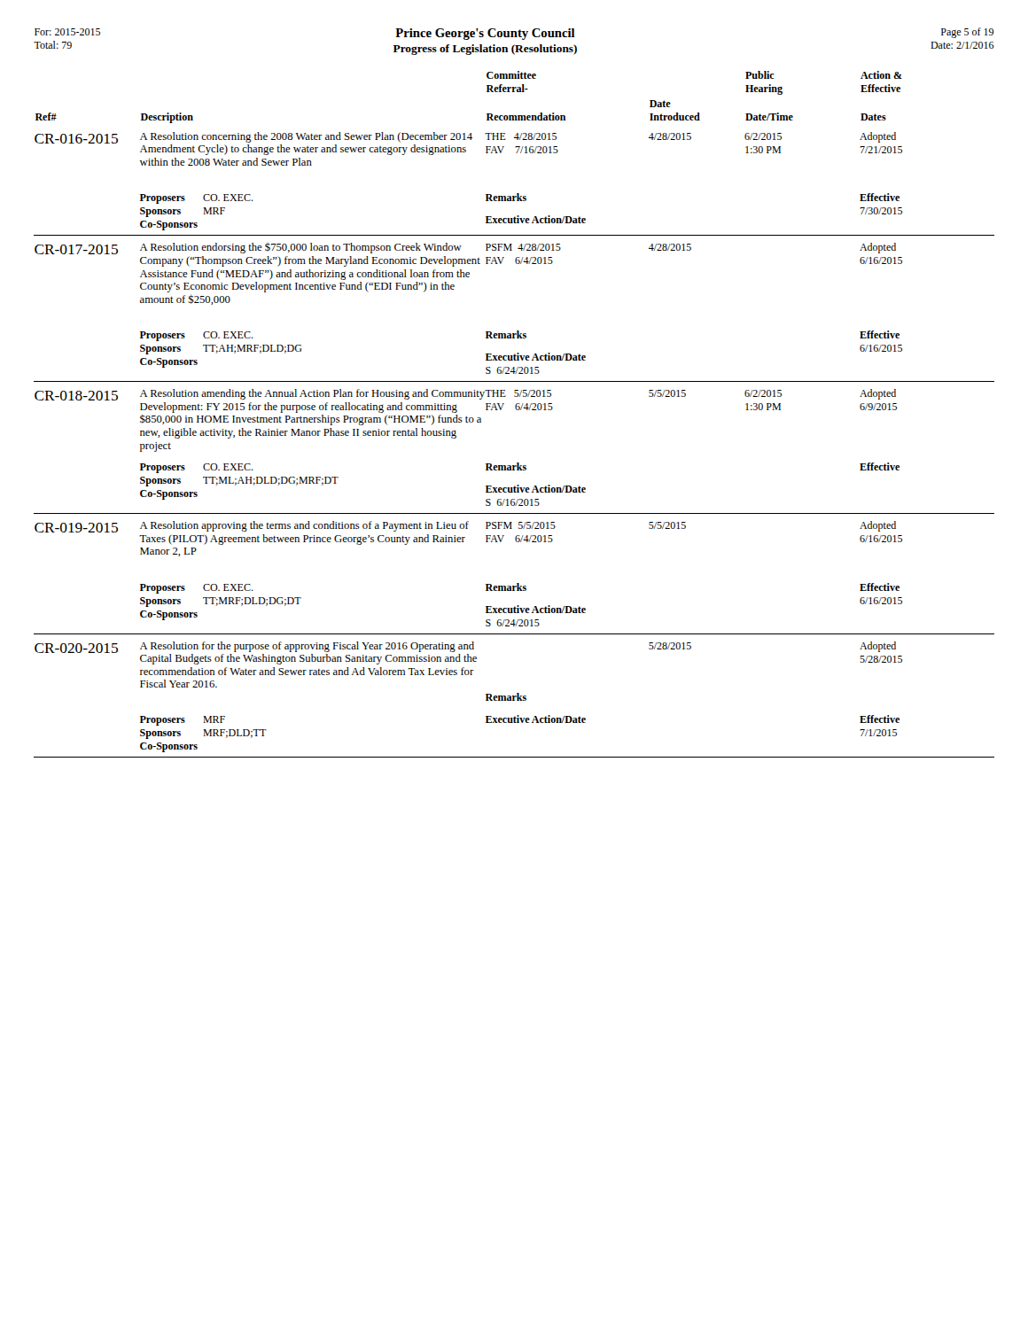| For: 2015-2015 Total: 79 | Prince George's County Council Progress of Legislation (Resolutions) | Page 5 of 19 Date: 2/1/2016 |
| | | Committee Referral- | | Public Hearing | Action & Effective |
| Ref# | Description | Recommendation | Date Introduced | Date/Time | Dates |
| CR-016-2015 | A Resolution concerning the 2008 Water and Sewer Plan (December 2014 Amendment Cycle) to change the water and sewer category designations within the 2008 Water and Sewer Plan | THE 4/28/2015 FAV 7/16/2015 | 4/28/2015 | 6/2/2015 1:30 PM | Adopted 7/21/2015 |
| | / Proposers / CO. EXEC. / / Sponsors / MRF / / Co-Sponsors / / | Remarks Executive Action/Date | | Effective 7/30/2015 |
| CR-017-2015 | A Resolution endorsing the $750,000 loan to Thompson Creek Window Company (“Thompson Creek”) from the Maryland Economic Development Assistance Fund (“MEDAF”) and authorizing a conditional loan from the County’s Economic Development Incentive Fund (“EDI Fund”) in the amount of $250,000 | PSFM 4/28/2015 FAV 6/4/2015 | 4/28/2015 | | Adopted 6/16/2015 |
| | / Proposers / CO. EXEC. / / Sponsors / TT;AH;MRF;DLD;DG / / Co-Sponsors / / | Remarks Executive Action/Date S 6/24/2015 | | Effective 6/16/2015 |
| CR-018-2015 | A Resolution amending the Annual Action Plan for Housing and Community Development: FY 2015 for the purpose of reallocating and committing $850,000 in HOME Investment Partnerships Program (“HOME”) funds to a new, eligible activity, the Rainier Manor Phase II senior rental housing project | THE 5/5/2015 FAV 6/4/2015 | 5/5/2015 | 6/2/2015 1:30 PM | Adopted 6/9/2015 |
| | / Proposers / CO. EXEC. / / Sponsors / TT;ML;AH;DLD;DG;MRF;DT / / Co-Sponsors / / | Remarks Executive Action/Date S 6/16/2015 | | Effective |
| CR-019-2015 | A Resolution approving the terms and conditions of a Payment in Lieu of Taxes (PILOT) Agreement between Prince George’s County and Rainier Manor 2, LP | PSFM 5/5/2015 FAV 6/4/2015 | 5/5/2015 | | Adopted 6/16/2015 |
| | / Proposers / CO. EXEC. / / Sponsors / TT;MRF;DLD;DG;DT / / Co-Sponsors / / | Remarks Executive Action/Date S 6/24/2015 | | Effective 6/16/2015 |
| CR-020-2015 | A Resolution for the purpose of approving Fiscal Year 2016 Operating and Capital Budgets of the Washington Suburban Sanitary Commission and the recommendation of Water and Sewer rates and Ad Valorem Tax Levies for Fiscal Year 2016. | | 5/28/2015 | | Adopted 5/28/2015 |
| | | Remarks | | |
| | / Proposers / MRF / / Sponsors / MRF;DLD;TT / / Co-Sponsors / / | Executive Action/Date | | Effective 7/1/2015 |